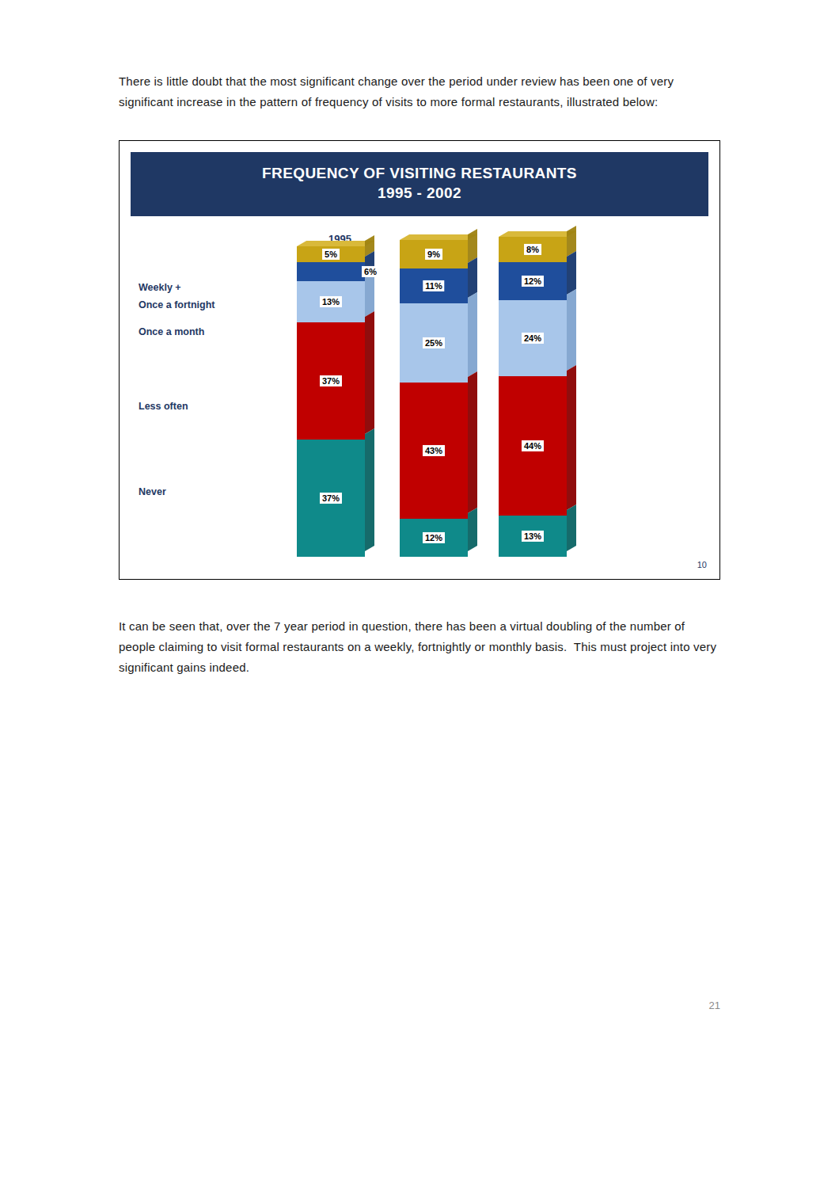There is little doubt that the most significant change over the period under review has been one of very significant increase in the pattern of frequency of visits to more formal restaurants, illustrated below:
FREQUENCY OF VISITING RESTAURANTS
1995 - 2002
1995 2002 2004
Weekly + Once a fortnight Once a month Less often Never
5%
6%
13%
37%
37%
9%
11%
25%
43%
12%
8%
12%
24%
44%
13%
10
It can be seen that, over the 7 year period in question, there has been a virtual doubling of the number of people claiming to visit formal restaurants on a weekly, fortnightly or monthly basis. This must project into very significant gains indeed.
21